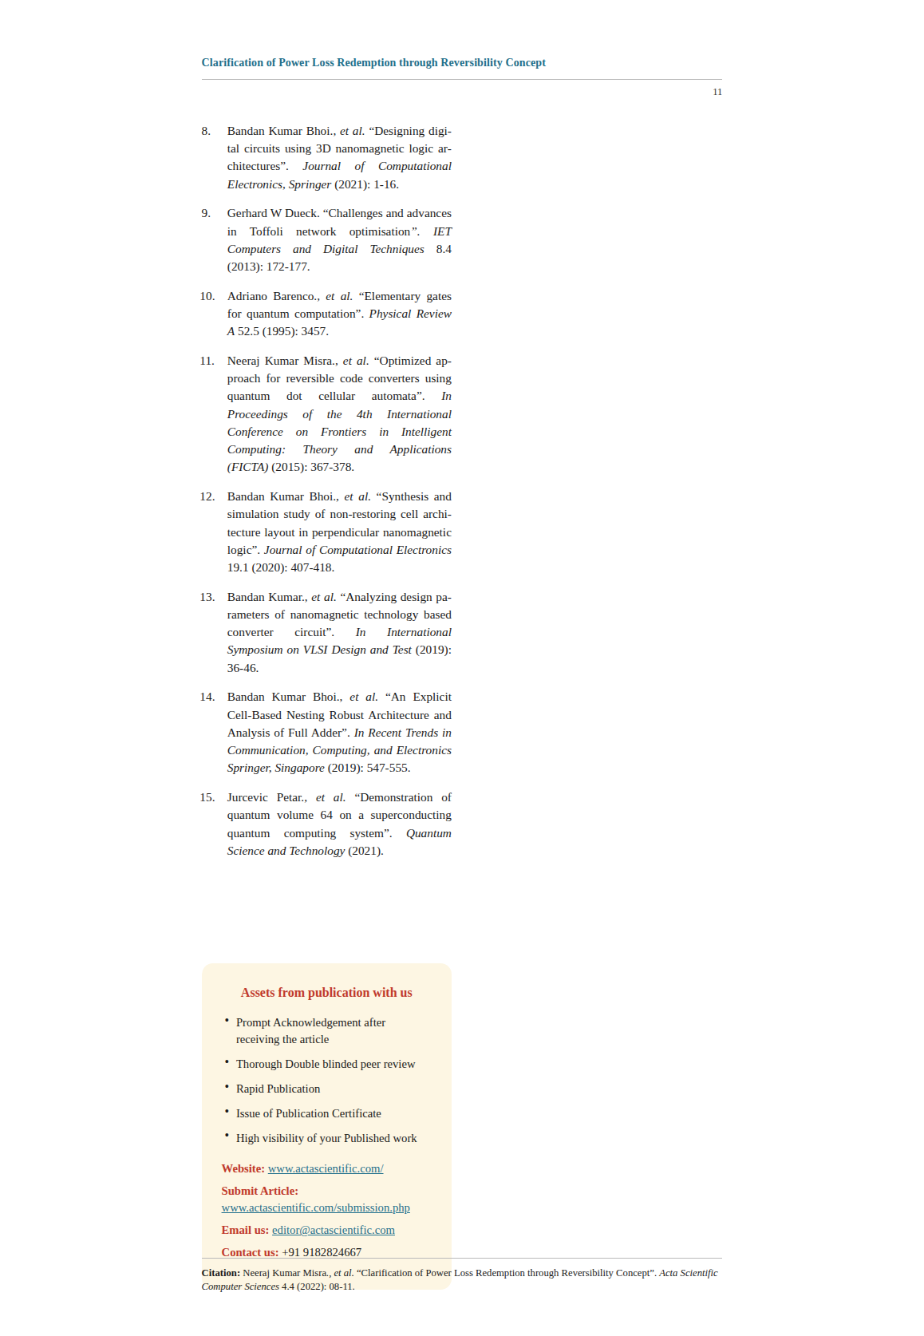Clarification of Power Loss Redemption through Reversibility Concept
11
Bandan Kumar Bhoi., et al. “Designing digital circuits using 3D nanomagnetic logic architectures”. Journal of Computational Electronics, Springer (2021): 1-16.
Gerhard W Dueck. “Challenges and advances in Toffoli network optimisation”. IET Computers and Digital Techniques 8.4 (2013): 172-177.
Adriano Barenco., et al. “Elementary gates for quantum computation”. Physical Review A 52.5 (1995): 3457.
Neeraj Kumar Misra., et al. “Optimized approach for reversible code converters using quantum dot cellular automata”. In Proceedings of the 4th International Conference on Frontiers in Intelligent Computing: Theory and Applications (FICTA) (2015): 367-378.
Bandan Kumar Bhoi., et al. “Synthesis and simulation study of non-restoring cell architecture layout in perpendicular nanomagnetic logic”. Journal of Computational Electronics 19.1 (2020): 407-418.
Bandan Kumar., et al. “Analyzing design parameters of nanomagnetic technology based converter circuit”. In International Symposium on VLSI Design and Test (2019): 36-46.
Bandan Kumar Bhoi., et al. “An Explicit Cell-Based Nesting Robust Architecture and Analysis of Full Adder”. In Recent Trends in Communication, Computing, and Electronics Springer, Singapore (2019): 547-555.
Jurcevic Petar., et al. “Demonstration of quantum volume 64 on a superconducting quantum computing system”. Quantum Science and Technology (2021).
Assets from publication with us
Prompt Acknowledgement after receiving the article
Thorough Double blinded peer review
Rapid Publication
Issue of Publication Certificate
High visibility of your Published work
Website: www.actascientific.com/
Submit Article: www.actascientific.com/submission.php
Email us: editor@actascientific.com
Contact us: +91 9182824667
Citation: Neeraj Kumar Misra., et al. “Clarification of Power Loss Redemption through Reversibility Concept”. Acta Scientific Computer Sciences 4.4 (2022): 08-11.